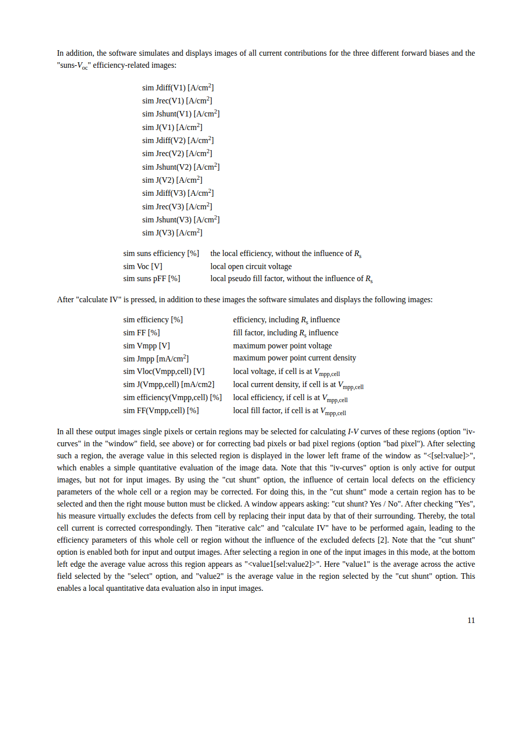In addition, the software simulates and displays images of all current contributions for the three different forward biases and the "suns-Voc" efficiency-related images:
sim Jdiff(V1) [A/cm2]
sim Jrec(V1) [A/cm2]
sim Jshunt(V1) [A/cm2]
sim J(V1) [A/cm2]
sim Jdiff(V2) [A/cm2]
sim Jrec(V2) [A/cm2]
sim Jshunt(V2) [A/cm2]
sim J(V2) [A/cm2]
sim Jdiff(V3) [A/cm2]
sim Jrec(V3) [A/cm2]
sim Jshunt(V3) [A/cm2]
sim J(V3) [A/cm2]
| sim suns efficiency [%] | the local efficiency, without the influence of R s |
| sim Voc [V] | local open circuit voltage |
| sim suns pFF [%] | local pseudo fill factor, without the influence of R s |
After "calculate IV" is pressed, in addition to these images the software simulates and displays the following images:
| sim efficiency [%] | efficiency, including R s influence |
| sim FF [%] | fill factor, including R s influence |
| sim Vmpp [V] | maximum power point voltage |
| sim Jmpp [mA/cm 2 ] | maximum power point current density |
| sim Vloc(Vmpp,cell) [V] | local voltage, if cell is at V mpp,cell |
| sim J(Vmpp,cell) [mA/cm2] | local current density, if cell is at V mpp,cell |
| sim efficiency(Vmpp,cell) [%] | local efficiency, if cell is at V mpp,cell |
| sim FF(Vmpp,cell) [%] | local fill factor, if cell is at V mpp,cell |
In all these output images single pixels or certain regions may be selected for calculating I-V curves of these regions (option "iv-curves" in the "window" field, see above) or for correcting bad pixels or bad pixel regions (option "bad pixel"). After selecting such a region, the average value in this selected region is displayed in the lower left frame of the window as "<[sel:value]>", which enables a simple quantitative evaluation of the image data. Note that this "iv-curves" option is only active for output images, but not for input images. By using the "cut shunt" option, the influence of certain local defects on the efficiency parameters of the whole cell or a region may be corrected. For doing this, in the "cut shunt" mode a certain region has to be selected and then the right mouse button must be clicked. A window appears asking: "cut shunt? Yes / No". After checking "Yes", his measure virtually excludes the defects from cell by replacing their input data by that of their surrounding. Thereby, the total cell current is corrected correspondingly. Then "iterative calc" and "calculate IV" have to be performed again, leading to the efficiency parameters of this whole cell or region without the influence of the excluded defects [2]. Note that the "cut shunt" option is enabled both for input and output images. After selecting a region in one of the input images in this mode, at the bottom left edge the average value across this region appears as "<value1[sel:value2]>". Here "value1" is the average across the active field selected by the "select" option, and "value2" is the average value in the region selected by the "cut shunt" option. This enables a local quantitative data evaluation also in input images.
11